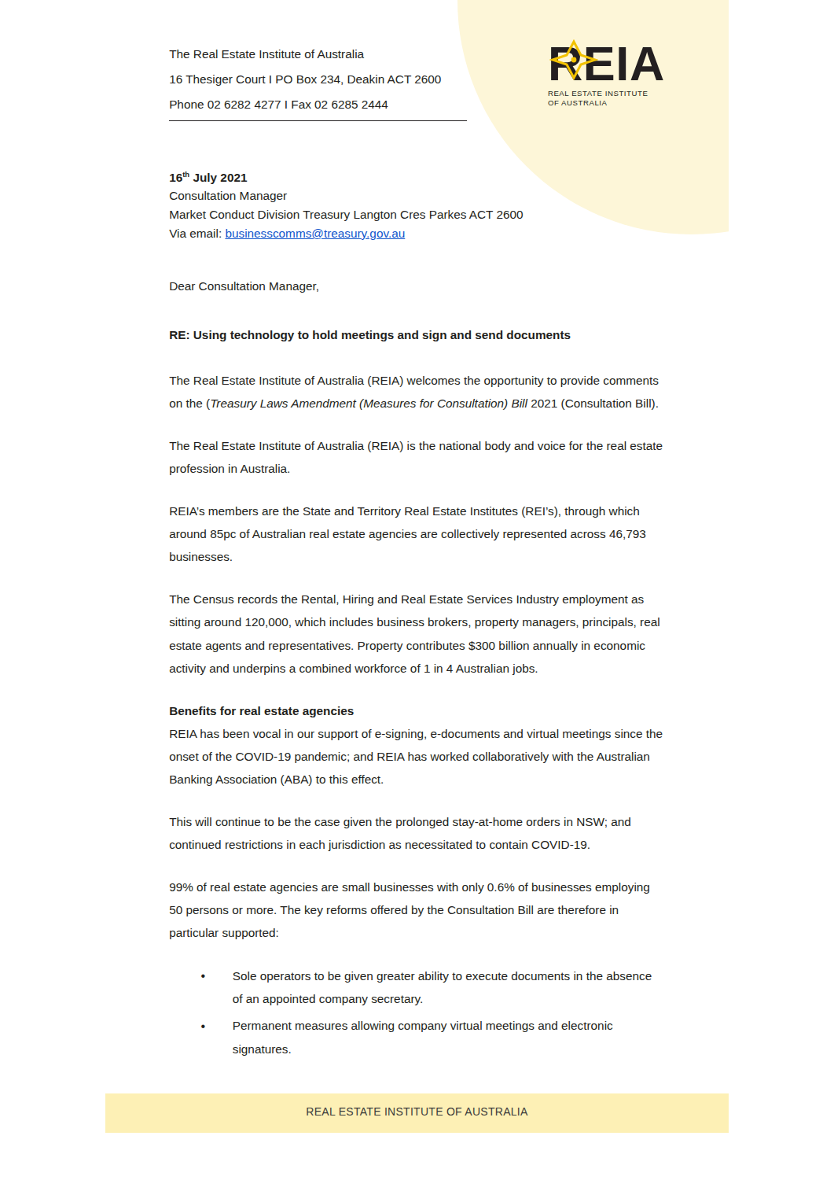REIA
REAL ESTATE INSTITUTE
OF AUSTRALIA
The Real Estate Institute of Australia
16 Thesiger Court I PO Box 234, Deakin ACT 2600
Phone 02 6282 4277 I Fax 02 6285 2444
16th July 2021
Consultation Manager
Market Conduct Division Treasury Langton Cres Parkes ACT 2600
Via email: businesscomms@treasury.gov.au
Dear Consultation Manager,
RE: Using technology to hold meetings and sign and send documents
The Real Estate Institute of Australia (REIA) welcomes the opportunity to provide comments on the (Treasury Laws Amendment (Measures for Consultation) Bill 2021 (Consultation Bill).
The Real Estate Institute of Australia (REIA) is the national body and voice for the real estate profession in Australia.
REIA’s members are the State and Territory Real Estate Institutes (REI’s), through which around 85pc of Australian real estate agencies are collectively represented across 46,793 businesses.
The Census records the Rental, Hiring and Real Estate Services Industry employment as sitting around 120,000, which includes business brokers, property managers, principals, real estate agents and representatives. Property contributes $300 billion annually in economic activity and underpins a combined workforce of 1 in 4 Australian jobs.
Benefits for real estate agencies
REIA has been vocal in our support of e-signing, e-documents and virtual meetings since the onset of the COVID-19 pandemic; and REIA has worked collaboratively with the Australian Banking Association (ABA) to this effect.
This will continue to be the case given the prolonged stay-at-home orders in NSW; and continued restrictions in each jurisdiction as necessitated to contain COVID-19.
99% of real estate agencies are small businesses with only 0.6% of businesses employing 50 persons or more. The key reforms offered by the Consultation Bill are therefore in particular supported:
Sole operators to be given greater ability to execute documents in the absence of an appointed company secretary.
Permanent measures allowing company virtual meetings and electronic signatures.
REAL ESTATE INSTITUTE OF AUSTRALIA